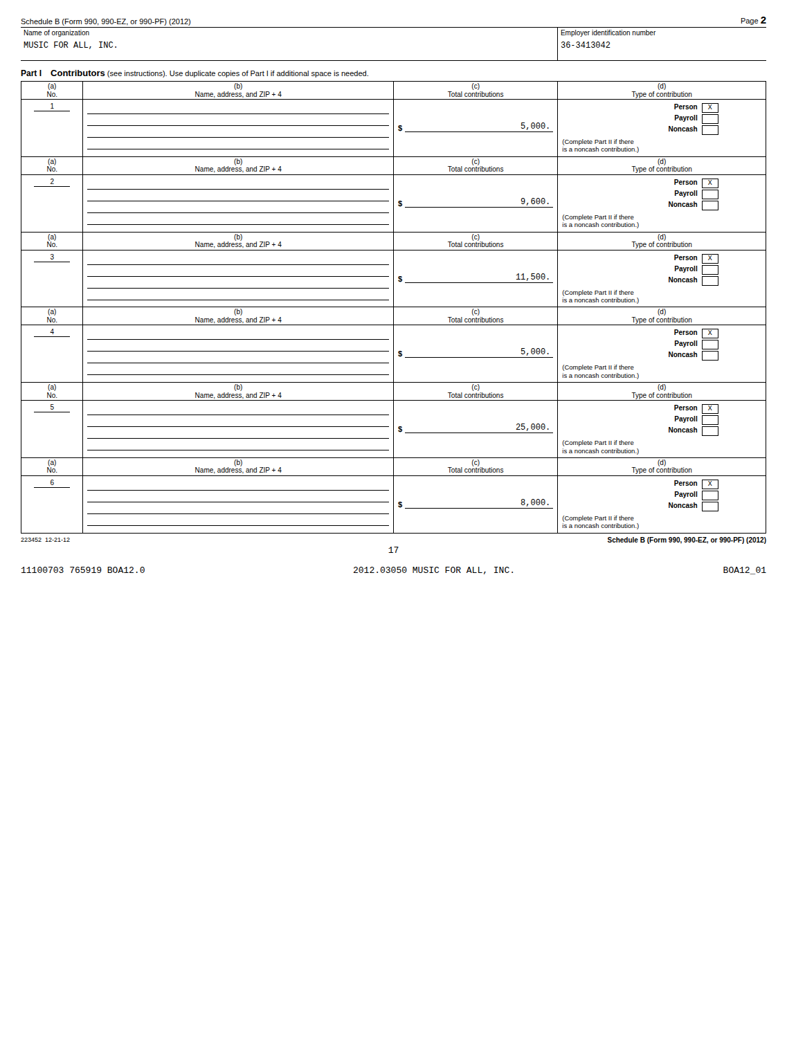Schedule B (Form 990, 990-EZ, or 990-PF) (2012)
Page 2
| Name of organization MUSIC FOR ALL, INC. | Employer identification number 36-3413042 |
Part I Contributors (see instructions). Use duplicate copies of Part I if additional space is needed.
| (a) No. | (b) Name, address, and ZIP + 4 | (c) Total contributions | (d) Type of contribution |
| --- | --- | --- | --- |
| 1 | | $ 5,000. | / Person / X / / Payroll / / / Noncash / / (Complete Part II if there is a noncash contribution.) |
| (a) No. | (b) Name, address, and ZIP + 4 | (c) Total contributions | (d) Type of contribution |
| 2 | | $ 9,600. | / Person / X / / Payroll / / / Noncash / / (Complete Part II if there is a noncash contribution.) |
| (a) No. | (b) Name, address, and ZIP + 4 | (c) Total contributions | (d) Type of contribution |
| 3 | | $ 11,500. | / Person / X / / Payroll / / / Noncash / / (Complete Part II if there is a noncash contribution.) |
| (a) No. | (b) Name, address, and ZIP + 4 | (c) Total contributions | (d) Type of contribution |
| 4 | | $ 5,000. | / Person / X / / Payroll / / / Noncash / / (Complete Part II if there is a noncash contribution.) |
| (a) No. | (b) Name, address, and ZIP + 4 | (c) Total contributions | (d) Type of contribution |
| 5 | | $ 25,000. | / Person / X / / Payroll / / / Noncash / / (Complete Part II if there is a noncash contribution.) |
| (a) No. | (b) Name, address, and ZIP + 4 | (c) Total contributions | (d) Type of contribution |
| 6 | | $ 8,000. | / Person / X / / Payroll / / / Noncash / / (Complete Part II if there is a noncash contribution.) |
223452 12-21-12
Schedule B (Form 990, 990-EZ, or 990-PF) (2012)
17
11100703 765919 BOA12.0
2012.03050 MUSIC FOR ALL, INC.
BOA12_01